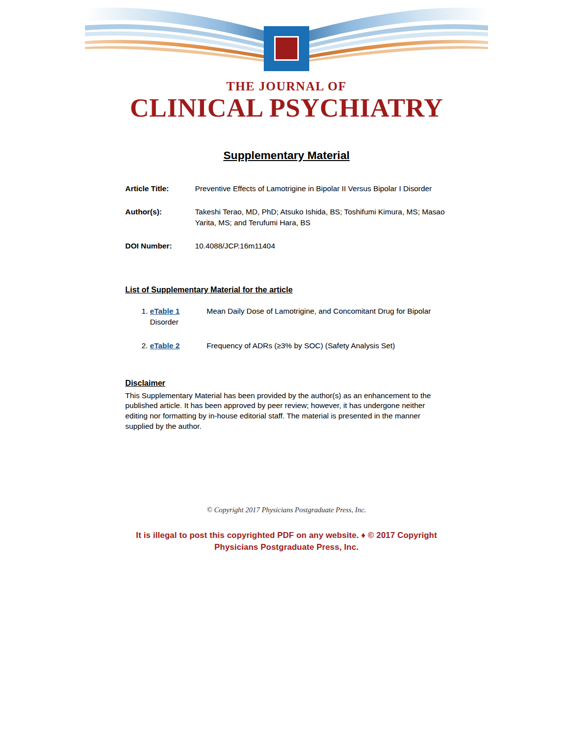THE JOURNAL OF
CLINICAL PSYCHIATRY
THE OFFICIAL JOURNAL OF THE AMERICAN SOCIETY OF CLINICAL PSYCHOPHARMACOLOGY
Supplementary Material
| Article Title: | Preventive Effects of Lamotrigine in Bipolar II Versus Bipolar I Disorder |
| Author(s): | Takeshi Terao, MD, PhD; Atsuko Ishida, BS; Toshifumi Kimura, MS; Masao Yarita, MS; and Terufumi Hara, BS |
| DOI Number: | 10.4088/JCP.16m11404 |
List of Supplementary Material for the article
eTable 1 Mean Daily Dose of Lamotrigine, and Concomitant Drug for Bipolar Disorder
eTable 2 Frequency of ADRs (≥3% by SOC) (Safety Analysis Set)
Disclaimer
This Supplementary Material has been provided by the author(s) as an enhancement to the published article. It has been approved by peer review; however, it has undergone neither editing nor formatting by in-house editorial staff. The material is presented in the manner supplied by the author.
© Copyright 2017 Physicians Postgraduate Press, Inc.
It is illegal to post this copyrighted PDF on any website. ♦ © 2017 Copyright Physicians Postgraduate Press, Inc.